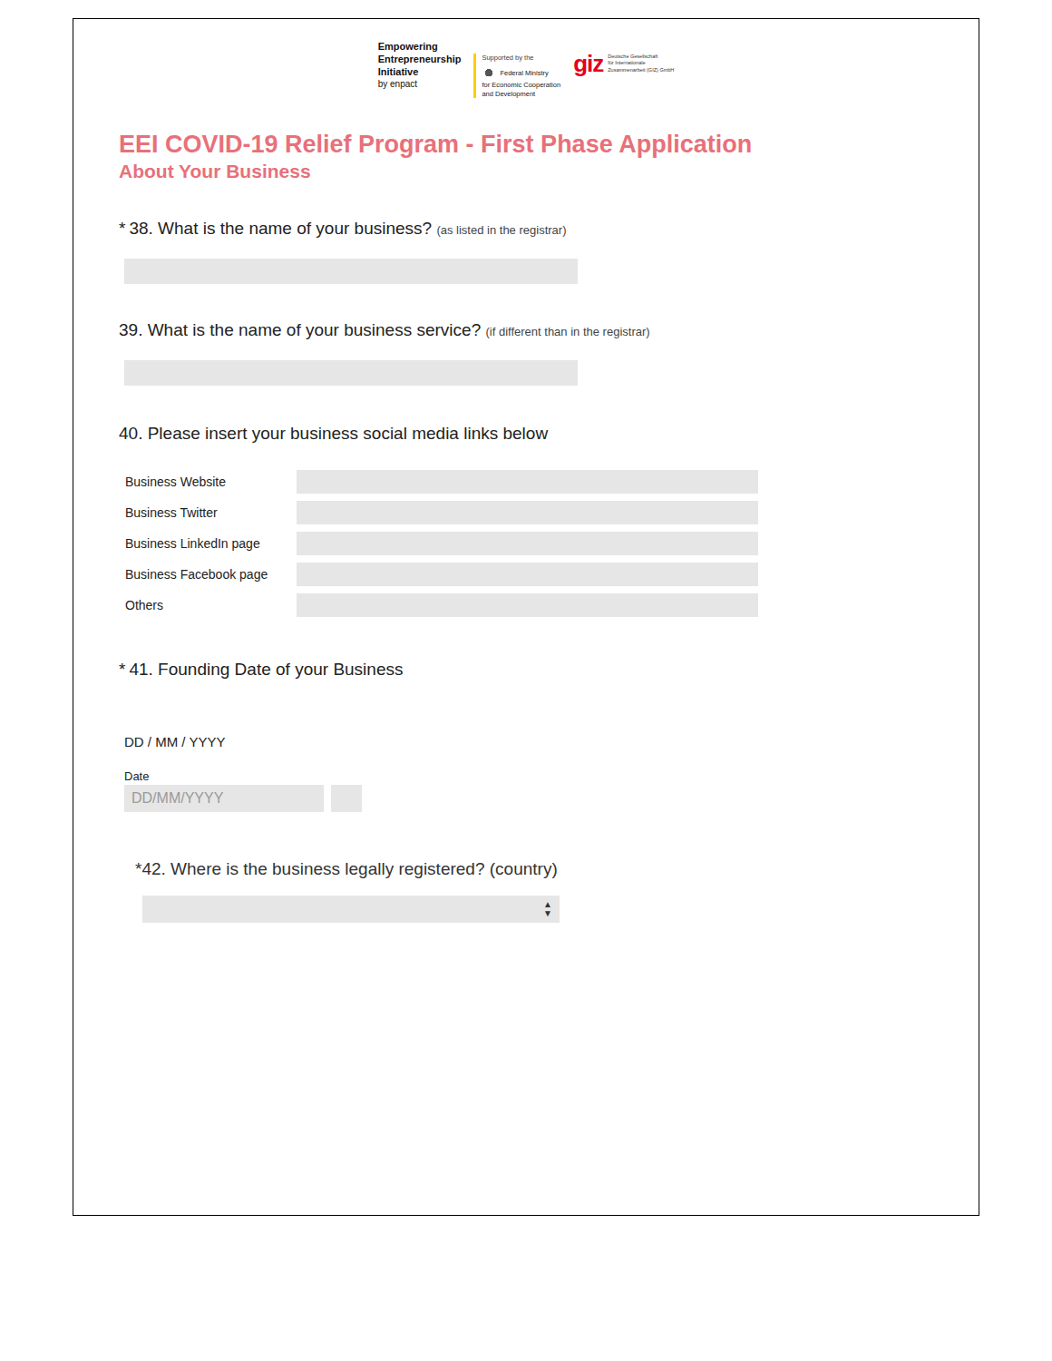Empowering
Entrepreneurship
Initiative
by enpact
Supported by the Federal Ministry
for Economic Cooperation
and Development
giz
Deutsche Gesellschaft
für Internationale
Zusammenarbeit (GIZ) GmbH
EEI COVID-19 Relief Program - First Phase Application
About Your Business
*38. What is the name of your business? (as listed in the registrar)
39. What is the name of your business service? (if different than in the registrar)
40. Please insert your business social media links below
| Business Website | |
| Business Twitter | |
| Business LinkedIn page | |
| Business Facebook page | |
| Others | |
*41. Founding Date of your Business
DD / MM / YYYY
Date
DD/MM/YYYY
*42. Where is the business legally registered? (country)
▲▼